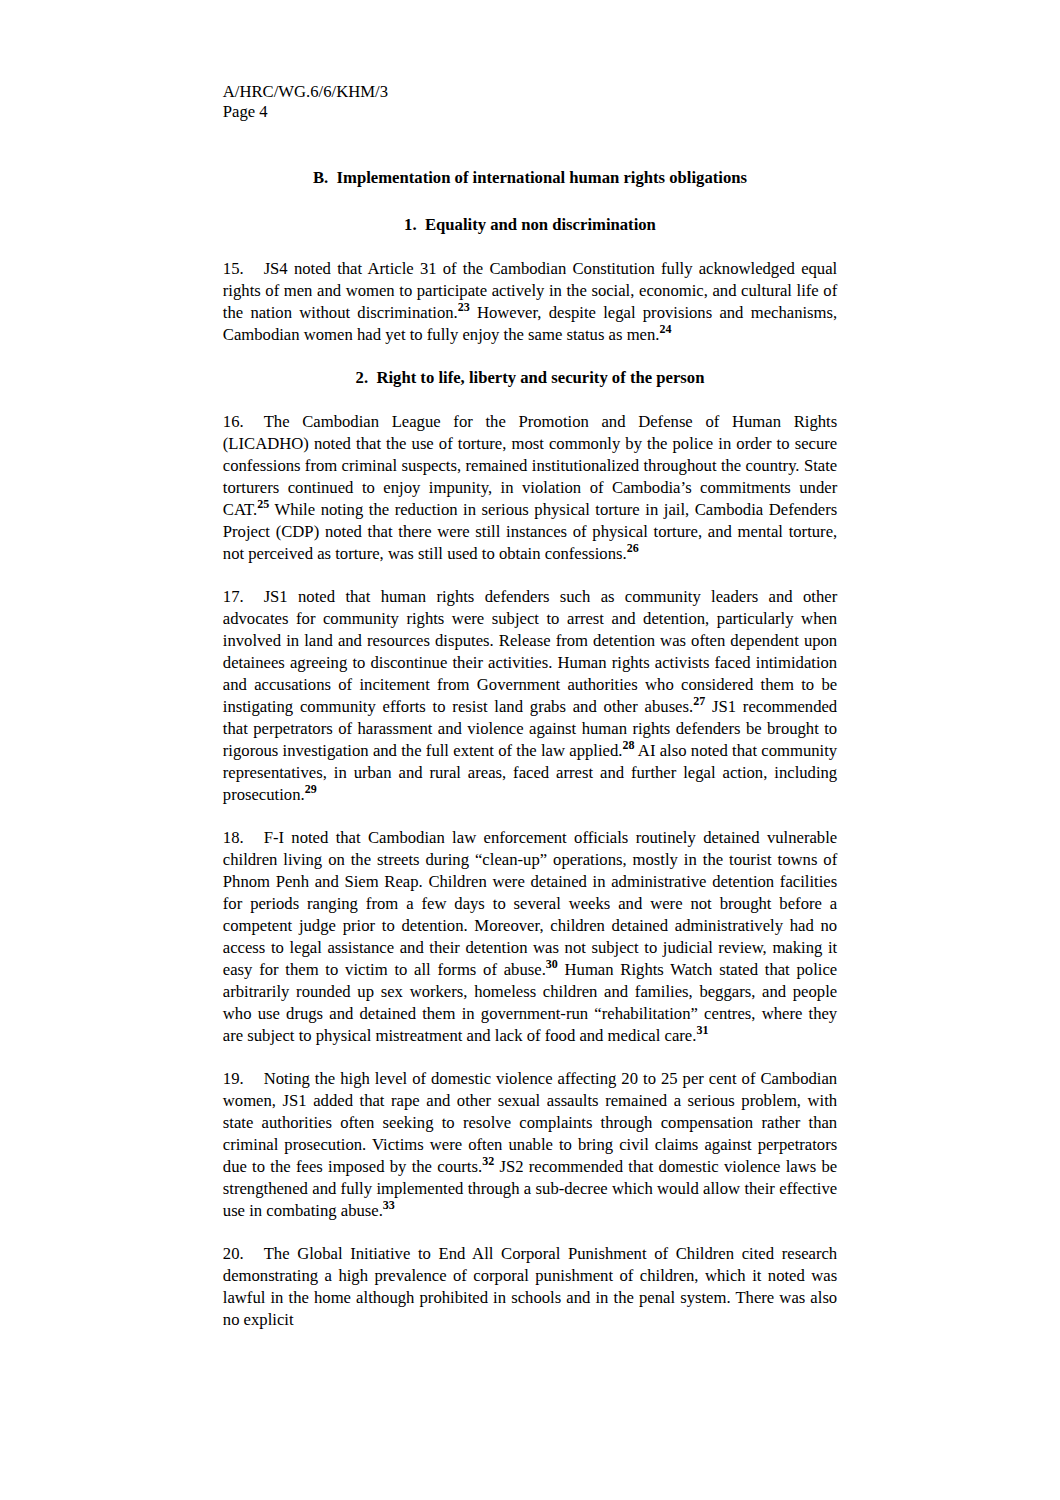A/HRC/WG.6/6/KHM/3
Page 4
B. Implementation of international human rights obligations
1. Equality and non discrimination
15. JS4 noted that Article 31 of the Cambodian Constitution fully acknowledged equal rights of men and women to participate actively in the social, economic, and cultural life of the nation without discrimination.23 However, despite legal provisions and mechanisms, Cambodian women had yet to fully enjoy the same status as men.24
2. Right to life, liberty and security of the person
16. The Cambodian League for the Promotion and Defense of Human Rights (LICADHO) noted that the use of torture, most commonly by the police in order to secure confessions from criminal suspects, remained institutionalized throughout the country. State torturers continued to enjoy impunity, in violation of Cambodia’s commitments under CAT.25 While noting the reduction in serious physical torture in jail, Cambodia Defenders Project (CDP) noted that there were still instances of physical torture, and mental torture, not perceived as torture, was still used to obtain confessions.26
17. JS1 noted that human rights defenders such as community leaders and other advocates for community rights were subject to arrest and detention, particularly when involved in land and resources disputes. Release from detention was often dependent upon detainees agreeing to discontinue their activities. Human rights activists faced intimidation and accusations of incitement from Government authorities who considered them to be instigating community efforts to resist land grabs and other abuses.27 JS1 recommended that perpetrators of harassment and violence against human rights defenders be brought to rigorous investigation and the full extent of the law applied.28 AI also noted that community representatives, in urban and rural areas, faced arrest and further legal action, including prosecution.29
18. F-I noted that Cambodian law enforcement officials routinely detained vulnerable children living on the streets during “clean-up” operations, mostly in the tourist towns of Phnom Penh and Siem Reap. Children were detained in administrative detention facilities for periods ranging from a few days to several weeks and were not brought before a competent judge prior to detention. Moreover, children detained administratively had no access to legal assistance and their detention was not subject to judicial review, making it easy for them to victim to all forms of abuse.30 Human Rights Watch stated that police arbitrarily rounded up sex workers, homeless children and families, beggars, and people who use drugs and detained them in government-run “rehabilitation” centres, where they are subject to physical mistreatment and lack of food and medical care.31
19. Noting the high level of domestic violence affecting 20 to 25 per cent of Cambodian women, JS1 added that rape and other sexual assaults remained a serious problem, with state authorities often seeking to resolve complaints through compensation rather than criminal prosecution. Victims were often unable to bring civil claims against perpetrators due to the fees imposed by the courts.32 JS2 recommended that domestic violence laws be strengthened and fully implemented through a sub-decree which would allow their effective use in combating abuse.33
20. The Global Initiative to End All Corporal Punishment of Children cited research demonstrating a high prevalence of corporal punishment of children, which it noted was lawful in the home although prohibited in schools and in the penal system. There was also no explicit